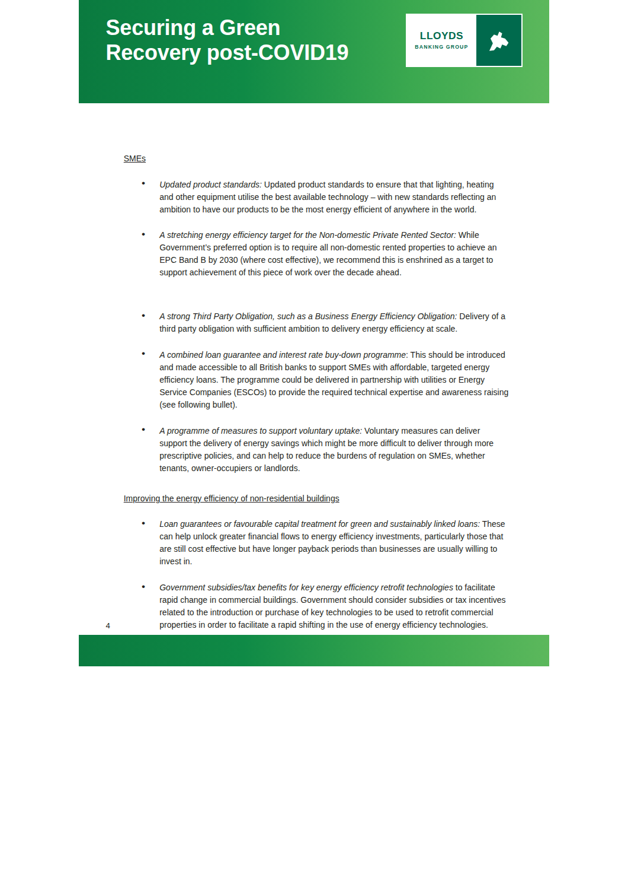Securing a Green
Recovery post-COVID19
LLOYDS
BANKING GROUP
SMEs
Updated product standards: Updated product standards to ensure that that lighting, heating and other equipment utilise the best available technology – with new standards reflecting an ambition to have our products to be the most energy efficient of anywhere in the world.
A stretching energy efficiency target for the Non-domestic Private Rented Sector: While Government’s preferred option is to require all non-domestic rented properties to achieve an EPC Band B by 2030 (where cost effective), we recommend this is enshrined as a target to support achievement of this piece of work over the decade ahead.
A strong Third Party Obligation, such as a Business Energy Efficiency Obligation: Delivery of a third party obligation with sufficient ambition to delivery energy efficiency at scale.
A combined loan guarantee and interest rate buy-down programme: This should be introduced and made accessible to all British banks to support SMEs with affordable, targeted energy efficiency loans. The programme could be delivered in partnership with utilities or Energy Service Companies (ESCOs) to provide the required technical expertise and awareness raising (see following bullet).
A programme of measures to support voluntary uptake: Voluntary measures can deliver support the delivery of energy savings which might be more difficult to deliver through more prescriptive policies, and can help to reduce the burdens of regulation on SMEs, whether tenants, owner-occupiers or landlords.
Improving the energy efficiency of non-residential buildings
Loan guarantees or favourable capital treatment for green and sustainably linked loans: These can help unlock greater financial flows to energy efficiency investments, particularly those that are still cost effective but have longer payback periods than businesses are usually willing to invest in.
Government subsidies/tax benefits for key energy efficiency retrofit technologies to facilitate rapid change in commercial buildings. Government should consider subsidies or tax incentives related to the introduction or purchase of key technologies to be used to retrofit commercial properties in order to facilitate a rapid shifting in the use of energy efficiency technologies.
4